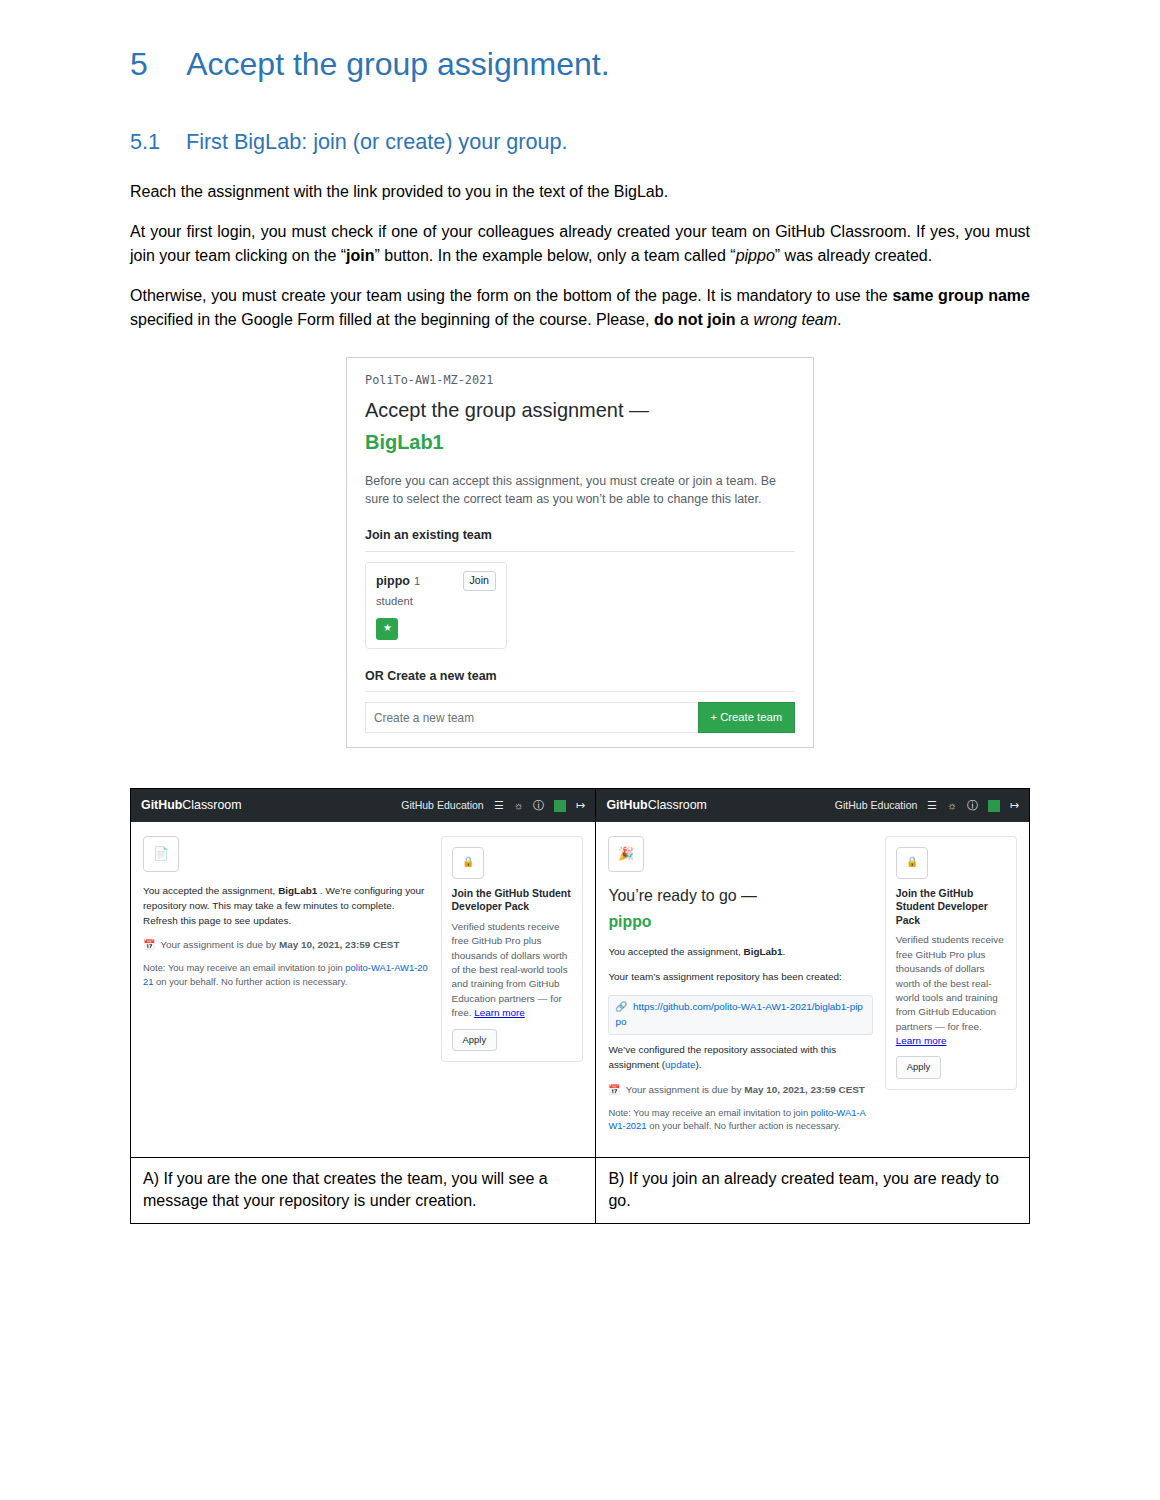5 Accept the group assignment.
5.1 First BigLab: join (or create) your group.
Reach the assignment with the link provided to you in the text of the BigLab.
At your first login, you must check if one of your colleagues already created your team on GitHub Classroom. If yes, you must join your team clicking on the “join” button. In the example below, only a team called “pippo” was already created.
Otherwise, you must create your team using the form on the bottom of the page. It is mandatory to use the same group name specified in the Google Form filled at the beginning of the course. Please, do not join a wrong team.
PoliTo-AW1-MZ-2021
Accept the group assignment —
BigLab1
Before you can accept this assignment, you must create or join a team. Be sure to select the correct team as you won’t be able to change this later.
Join an existing team
pippo 1
Join
student
★
OR Create a new team
+ Create team
| GitHub Classroom GitHub Education ☰ ☼ ⓘ ↦ 📄 You accepted the assignment, BigLab1 . We’re configuring your repository now. This may take a few minutes to complete. Refresh this page to see updates. 📅 Your assignment is due by May 10, 2021, 23:59 CEST Note: You may receive an email invitation to join polito-WA1-AW1-2021 on your behalf. No further action is necessary. 🔒 Join the GitHub Student Developer Pack Verified students receive free GitHub Pro plus thousands of dollars worth of the best real-world tools and training from GitHub Education partners — for free. Learn more Apply | GitHub Classroom GitHub Education ☰ ☼ ⓘ ↦ 🎉 You’re ready to go — pippo You accepted the assignment, BigLab1 . Your team’s assignment repository has been created: 🔗 https://github.com/polito-WA1-AW1-2021/biglab1-pippo We’ve configured the repository associated with this assignment ( update ). 📅 Your assignment is due by May 10, 2021, 23:59 CEST Note: You may receive an email invitation to join polito-WA1-AW1-2021 on your behalf. No further action is necessary. 🔒 Join the GitHub Student Developer Pack Verified students receive free GitHub Pro plus thousands of dollars worth of the best real-world tools and training from GitHub Education partners — for free. Learn more Apply |
| A) If you are the one that creates the team, you will see a message that your repository is under creation. | B) If you join an already created team, you are ready to go. |